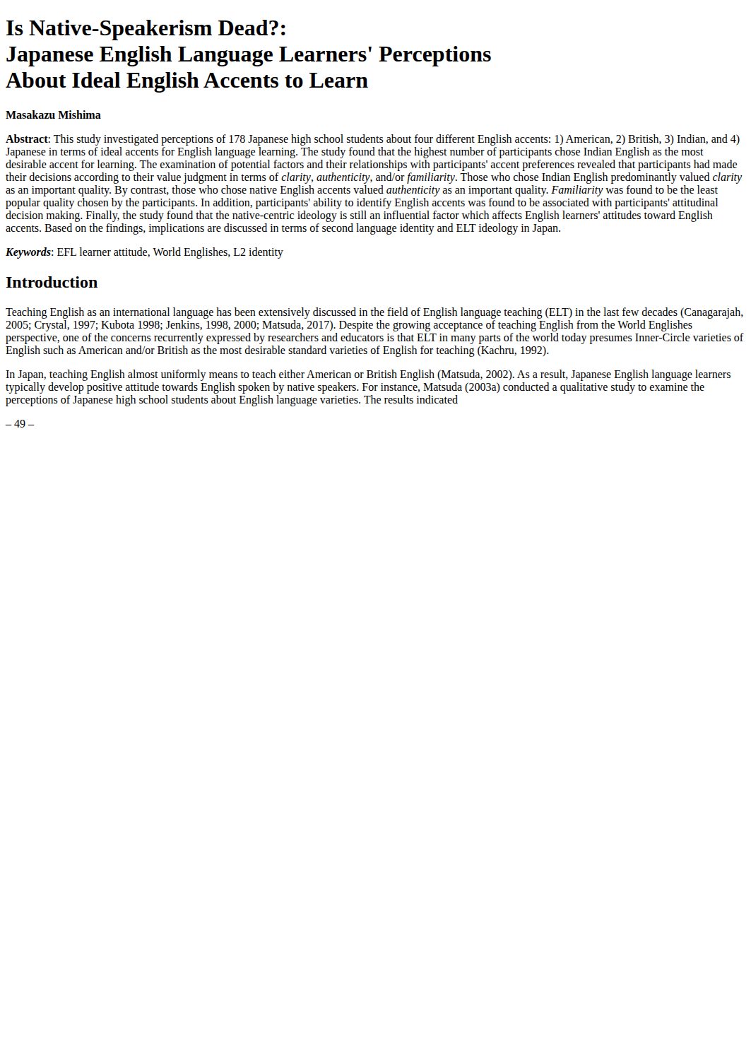Is Native-Speakerism Dead?:
Japanese English Language Learners' Perceptions
About Ideal English Accents to Learn
Masakazu Mishima
Abstract: This study investigated perceptions of 178 Japanese high school students about four different English accents: 1) American, 2) British, 3) Indian, and 4) Japanese in terms of ideal accents for English language learning. The study found that the highest number of participants chose Indian English as the most desirable accent for learning. The examination of potential factors and their relationships with participants' accent preferences revealed that participants had made their decisions according to their value judgment in terms of clarity, authenticity, and/or familiarity. Those who chose Indian English predominantly valued clarity as an important quality. By contrast, those who chose native English accents valued authenticity as an important quality. Familiarity was found to be the least popular quality chosen by the participants. In addition, participants' ability to identify English accents was found to be associated with participants' attitudinal decision making. Finally, the study found that the native-centric ideology is still an influential factor which affects English learners' attitudes toward English accents. Based on the findings, implications are discussed in terms of second language identity and ELT ideology in Japan.
Keywords: EFL learner attitude, World Englishes, L2 identity
Introduction
Teaching English as an international language has been extensively discussed in the field of English language teaching (ELT) in the last few decades (Canagarajah, 2005; Crystal, 1997; Kubota 1998; Jenkins, 1998, 2000; Matsuda, 2017). Despite the growing acceptance of teaching English from the World Englishes perspective, one of the concerns recurrently expressed by researchers and educators is that ELT in many parts of the world today presumes Inner-Circle varieties of English such as American and/or British as the most desirable standard varieties of English for teaching (Kachru, 1992).
In Japan, teaching English almost uniformly means to teach either American or British English (Matsuda, 2002). As a result, Japanese English language learners typically develop positive attitude towards English spoken by native speakers. For instance, Matsuda (2003a) conducted a qualitative study to examine the perceptions of Japanese high school students about English language varieties. The results indicated
– 49 –